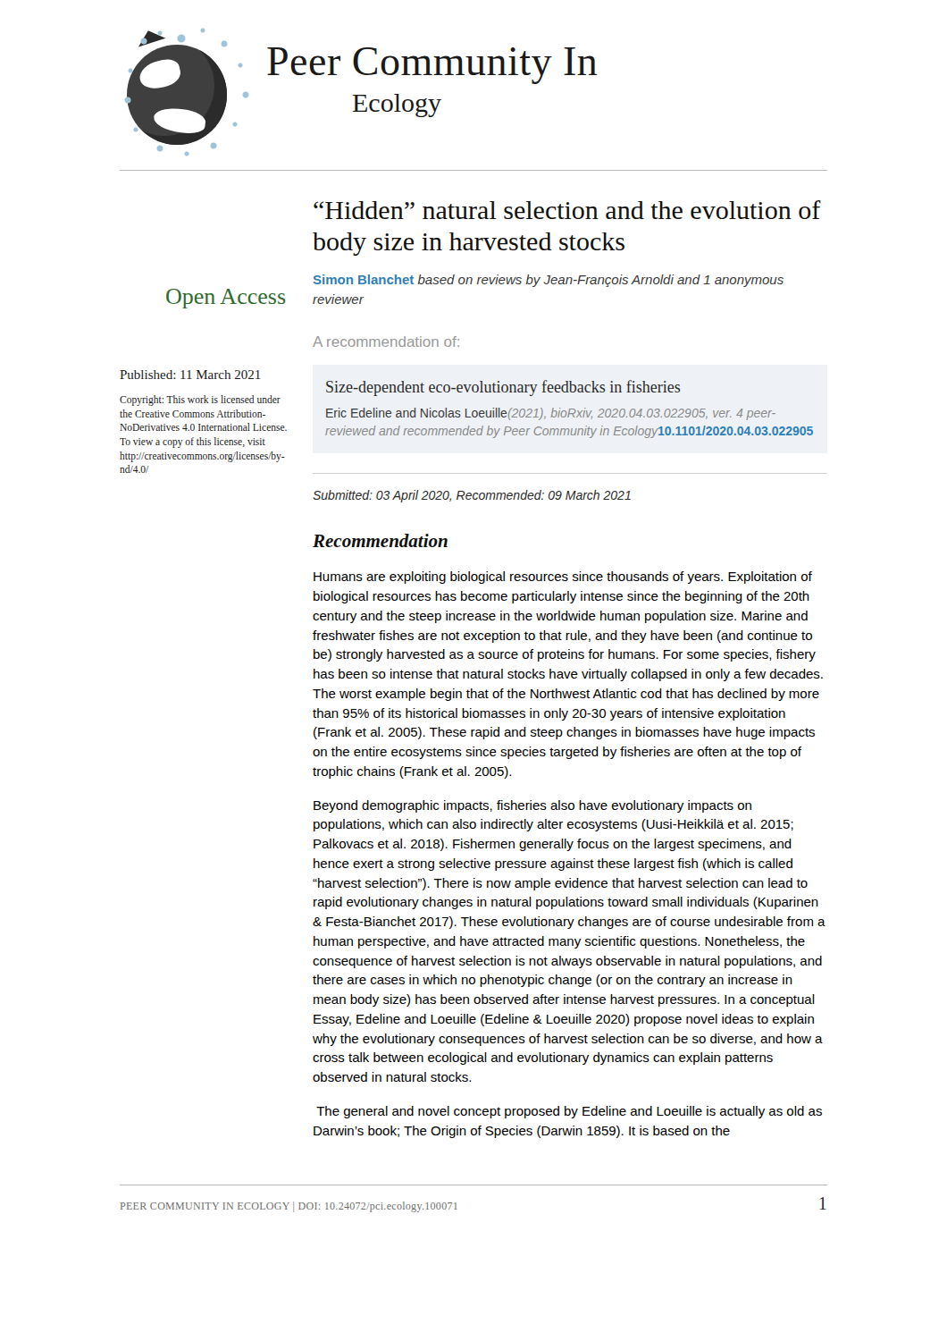Peer Community In
Ecology
Open Access
Published: 11 March 2021
Copyright: This work is licensed under the Creative Commons Attribution-NoDerivatives 4.0 International License. To view a copy of this license, visit http://creativecommons.org/licenses/by-nd/4.0/
“Hidden” natural selection and the evolution of body size in harvested stocks
Simon Blanchet based on reviews by Jean-François Arnoldi and 1 anonymous reviewer
A recommendation of:
Size-dependent eco-evolutionary feedbacks in fisheries
Eric Edeline and Nicolas Loeuille(2021), bioRxiv, 2020.04.03.022905, ver. 4 peer-reviewed and recommended by Peer Community in Ecology 10.1101/2020.04.03.022905
Submitted: 03 April 2020, Recommended: 09 March 2021
Recommendation
Humans are exploiting biological resources since thousands of years. Exploitation of biological resources has become particularly intense since the beginning of the 20th century and the steep increase in the worldwide human population size. Marine and freshwater fishes are not exception to that rule, and they have been (and continue to be) strongly harvested as a source of proteins for humans. For some species, fishery has been so intense that natural stocks have virtually collapsed in only a few decades. The worst example begin that of the Northwest Atlantic cod that has declined by more than 95% of its historical biomasses in only 20-30 years of intensive exploitation (Frank et al. 2005). These rapid and steep changes in biomasses have huge impacts on the entire ecosystems since species targeted by fisheries are often at the top of trophic chains (Frank et al. 2005).
Beyond demographic impacts, fisheries also have evolutionary impacts on populations, which can also indirectly alter ecosystems (Uusi-Heikkilä et al. 2015; Palkovacs et al. 2018). Fishermen generally focus on the largest specimens, and hence exert a strong selective pressure against these largest fish (which is called “harvest selection”). There is now ample evidence that harvest selection can lead to rapid evolutionary changes in natural populations toward small individuals (Kuparinen & Festa-Bianchet 2017). These evolutionary changes are of course undesirable from a human perspective, and have attracted many scientific questions. Nonetheless, the consequence of harvest selection is not always observable in natural populations, and there are cases in which no phenotypic change (or on the contrary an increase in mean body size) has been observed after intense harvest pressures. In a conceptual Essay, Edeline and Loeuille (Edeline & Loeuille 2020) propose novel ideas to explain why the evolutionary consequences of harvest selection can be so diverse, and how a cross talk between ecological and evolutionary dynamics can explain patterns observed in natural stocks.
The general and novel concept proposed by Edeline and Loeuille is actually as old as Darwin’s book; The Origin of Species (Darwin 1859). It is based on the
PEER COMMUNITY IN ECOLOGY | DOI: 10.24072/pci.ecology.100071
1